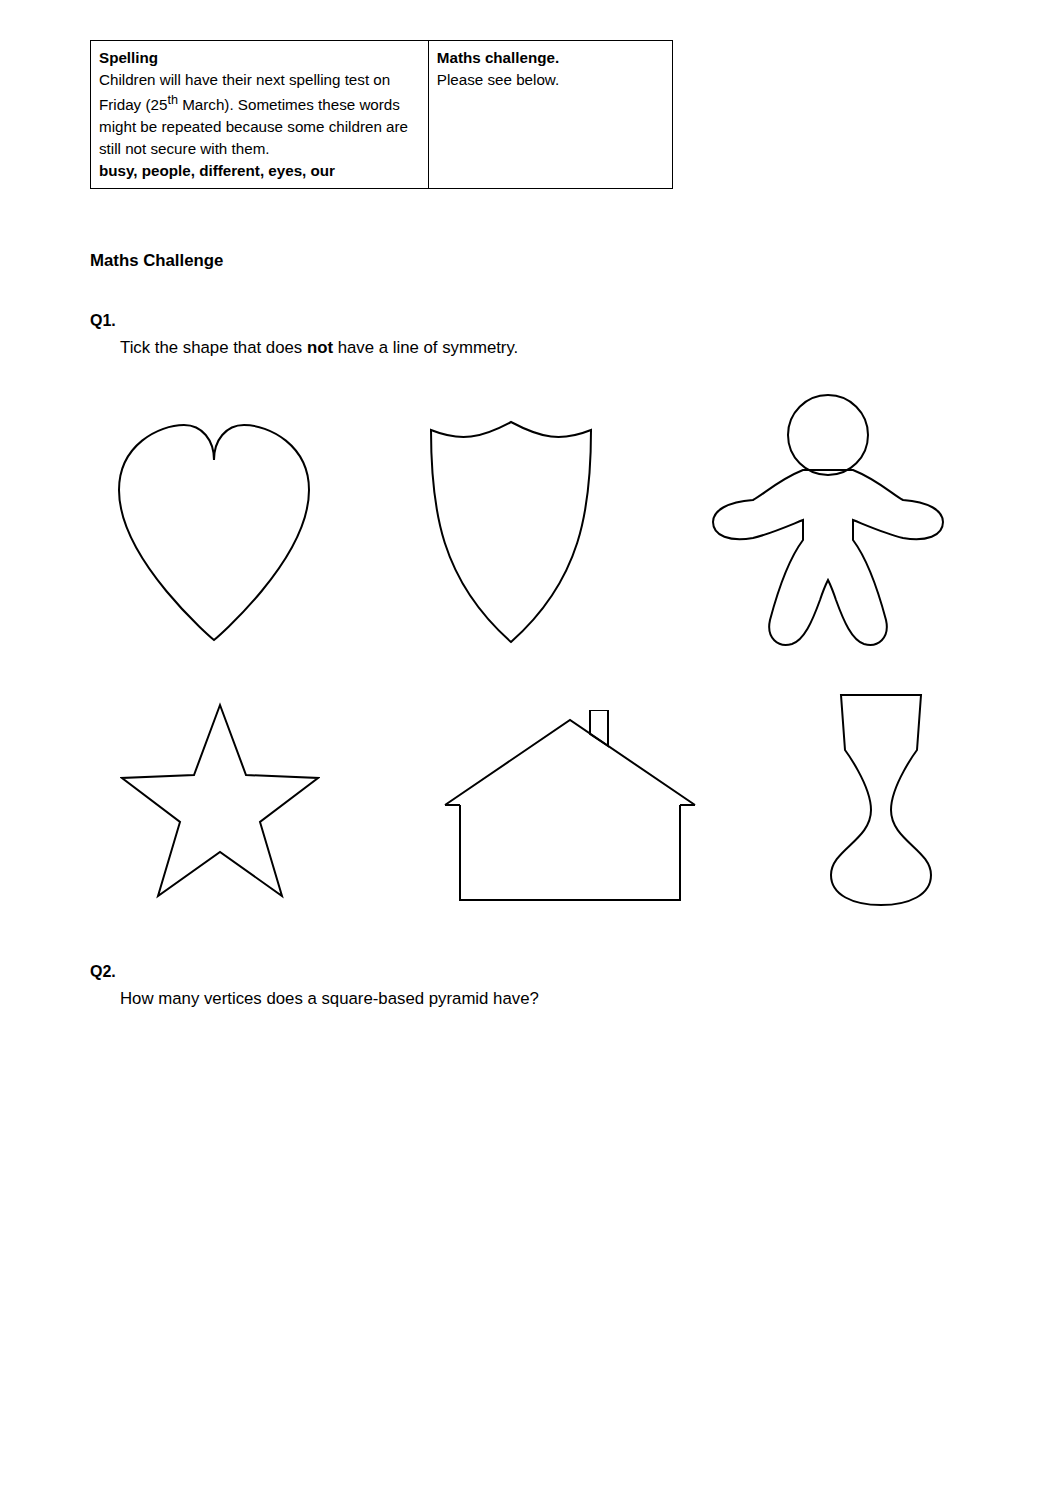| Spelling Children will have their next spelling test on Friday (25 th March). Sometimes these words might be repeated because some children are still not secure with them. busy, people, different, eyes, our | Maths challenge. Please see below. |
Maths Challenge
Q1. Tick the shape that does not have a line of symmetry.
Q2. How many vertices does a square-based pyramid have?